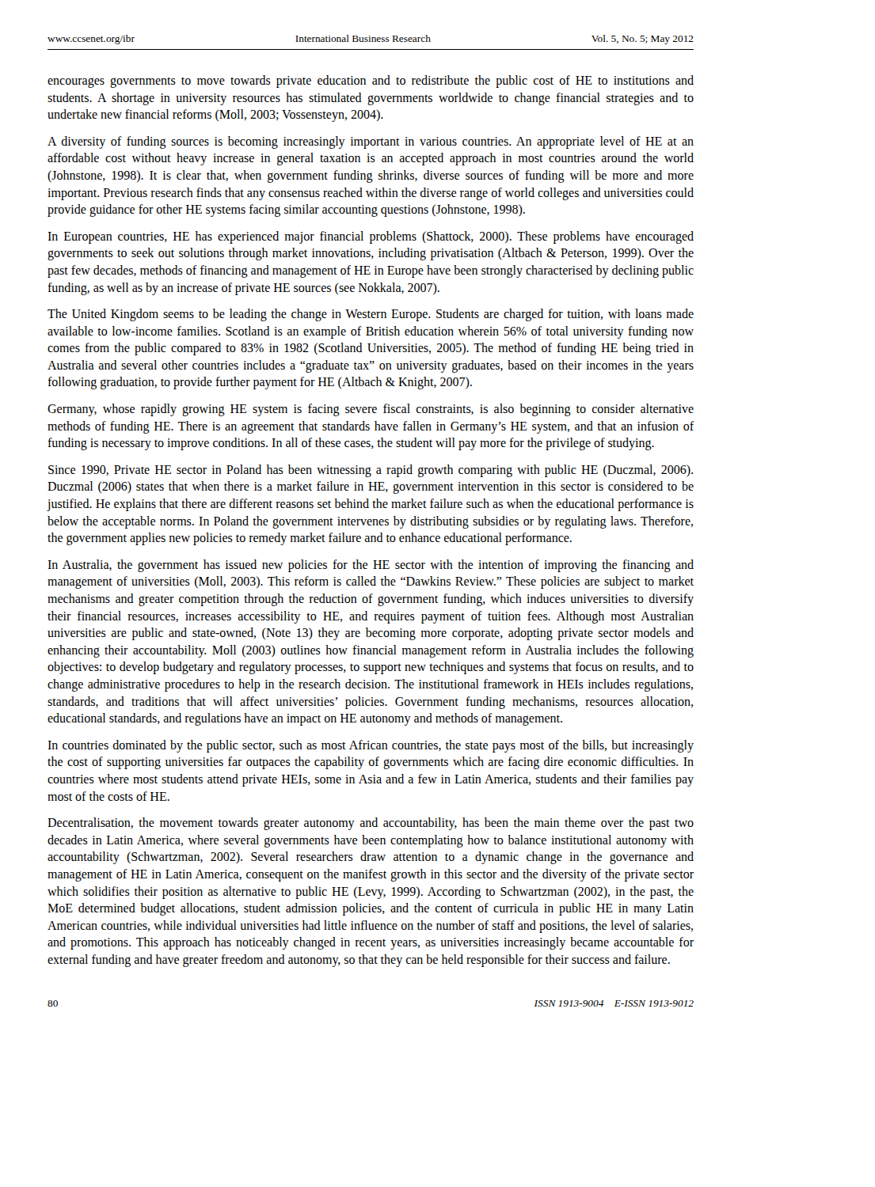www.ccsenet.org/ibr International Business Research Vol. 5, No. 5; May 2012
encourages governments to move towards private education and to redistribute the public cost of HE to institutions and students. A shortage in university resources has stimulated governments worldwide to change financial strategies and to undertake new financial reforms (Moll, 2003; Vossensteyn, 2004).
A diversity of funding sources is becoming increasingly important in various countries. An appropriate level of HE at an affordable cost without heavy increase in general taxation is an accepted approach in most countries around the world (Johnstone, 1998). It is clear that, when government funding shrinks, diverse sources of funding will be more and more important. Previous research finds that any consensus reached within the diverse range of world colleges and universities could provide guidance for other HE systems facing similar accounting questions (Johnstone, 1998).
In European countries, HE has experienced major financial problems (Shattock, 2000). These problems have encouraged governments to seek out solutions through market innovations, including privatisation (Altbach & Peterson, 1999). Over the past few decades, methods of financing and management of HE in Europe have been strongly characterised by declining public funding, as well as by an increase of private HE sources (see Nokkala, 2007).
The United Kingdom seems to be leading the change in Western Europe. Students are charged for tuition, with loans made available to low-income families. Scotland is an example of British education wherein 56% of total university funding now comes from the public compared to 83% in 1982 (Scotland Universities, 2005). The method of funding HE being tried in Australia and several other countries includes a “graduate tax” on university graduates, based on their incomes in the years following graduation, to provide further payment for HE (Altbach & Knight, 2007).
Germany, whose rapidly growing HE system is facing severe fiscal constraints, is also beginning to consider alternative methods of funding HE. There is an agreement that standards have fallen in Germany’s HE system, and that an infusion of funding is necessary to improve conditions. In all of these cases, the student will pay more for the privilege of studying.
Since 1990, Private HE sector in Poland has been witnessing a rapid growth comparing with public HE (Duczmal, 2006). Duczmal (2006) states that when there is a market failure in HE, government intervention in this sector is considered to be justified. He explains that there are different reasons set behind the market failure such as when the educational performance is below the acceptable norms. In Poland the government intervenes by distributing subsidies or by regulating laws. Therefore, the government applies new policies to remedy market failure and to enhance educational performance.
In Australia, the government has issued new policies for the HE sector with the intention of improving the financing and management of universities (Moll, 2003). This reform is called the “Dawkins Review.” These policies are subject to market mechanisms and greater competition through the reduction of government funding, which induces universities to diversify their financial resources, increases accessibility to HE, and requires payment of tuition fees. Although most Australian universities are public and state-owned, (Note 13) they are becoming more corporate, adopting private sector models and enhancing their accountability. Moll (2003) outlines how financial management reform in Australia includes the following objectives: to develop budgetary and regulatory processes, to support new techniques and systems that focus on results, and to change administrative procedures to help in the research decision. The institutional framework in HEIs includes regulations, standards, and traditions that will affect universities’ policies. Government funding mechanisms, resources allocation, educational standards, and regulations have an impact on HE autonomy and methods of management.
In countries dominated by the public sector, such as most African countries, the state pays most of the bills, but increasingly the cost of supporting universities far outpaces the capability of governments which are facing dire economic difficulties. In countries where most students attend private HEIs, some in Asia and a few in Latin America, students and their families pay most of the costs of HE.
Decentralisation, the movement towards greater autonomy and accountability, has been the main theme over the past two decades in Latin America, where several governments have been contemplating how to balance institutional autonomy with accountability (Schwartzman, 2002). Several researchers draw attention to a dynamic change in the governance and management of HE in Latin America, consequent on the manifest growth in this sector and the diversity of the private sector which solidifies their position as alternative to public HE (Levy, 1999). According to Schwartzman (2002), in the past, the MoE determined budget allocations, student admission policies, and the content of curricula in public HE in many Latin American countries, while individual universities had little influence on the number of staff and positions, the level of salaries, and promotions. This approach has noticeably changed in recent years, as universities increasingly became accountable for external funding and have greater freedom and autonomy, so that they can be held responsible for their success and failure.
80 ISSN 1913-9004 E-ISSN 1913-9012